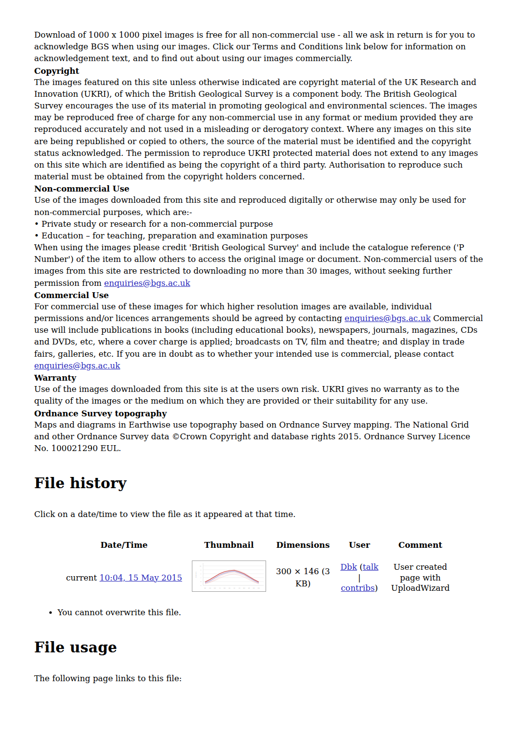Download of 1000 x 1000 pixel images is free for all non-commercial use - all we ask in return is for you to acknowledge BGS when using our images. Click our Terms and Conditions link below for information on acknowledgement text, and to find out about using our images commercially.
Copyright
The images featured on this site unless otherwise indicated are copyright material of the UK Research and Innovation (UKRI), of which the British Geological Survey is a component body. The British Geological Survey encourages the use of its material in promoting geological and environmental sciences. The images may be reproduced free of charge for any non-commercial use in any format or medium provided they are reproduced accurately and not used in a misleading or derogatory context. Where any images on this site are being republished or copied to others, the source of the material must be identified and the copyright status acknowledged. The permission to reproduce UKRI protected material does not extend to any images on this site which are identified as being the copyright of a third party. Authorisation to reproduce such material must be obtained from the copyright holders concerned.
Non-commercial Use
Use of the images downloaded from this site and reproduced digitally or otherwise may only be used for non-commercial purposes, which are:-
• Private study or research for a non-commercial purpose
• Education – for teaching, preparation and examination purposes
When using the images please credit 'British Geological Survey' and include the catalogue reference ('P Number') of the item to allow others to access the original image or document. Non-commercial users of the images from this site are restricted to downloading no more than 30 images, without seeking further permission from enquiries@bgs.ac.uk
Commercial Use
For commercial use of these images for which higher resolution images are available, individual permissions and/or licences arrangements should be agreed by contacting enquiries@bgs.ac.uk Commercial use will include publications in books (including educational books), newspapers, journals, magazines, CDs and DVDs, etc, where a cover charge is applied; broadcasts on TV, film and theatre; and display in trade fairs, galleries, etc. If you are in doubt as to whether your intended use is commercial, please contact enquiries@bgs.ac.uk
Warranty
Use of the images downloaded from this site is at the users own risk. UKRI gives no warranty as to the quality of the images or the medium on which they are provided or their suitability for any use.
Ordnance Survey topography
Maps and diagrams in Earthwise use topography based on Ordnance Survey mapping. The National Grid and other Ordnance Survey data ©Crown Copyright and database rights 2015. Ordnance Survey Licence No. 100021290 EUL.
File history
Click on a date/time to view the file as it appeared at that time.
| Date/Time | Thumbnail | Dimensions | User | Comment |
| --- | --- | --- | --- | --- |
| current 10:04, 15 May 2015 | 0 2 4 6 8 10 Jan Feb Mar Apr May Jun Jul Aug Sep Oct Nov Dec Temperature | 300 × 146 (3 KB) | Dbk ( talk / contribs ) | User created page with UploadWizard |
You cannot overwrite this file.
File usage
The following page links to this file: